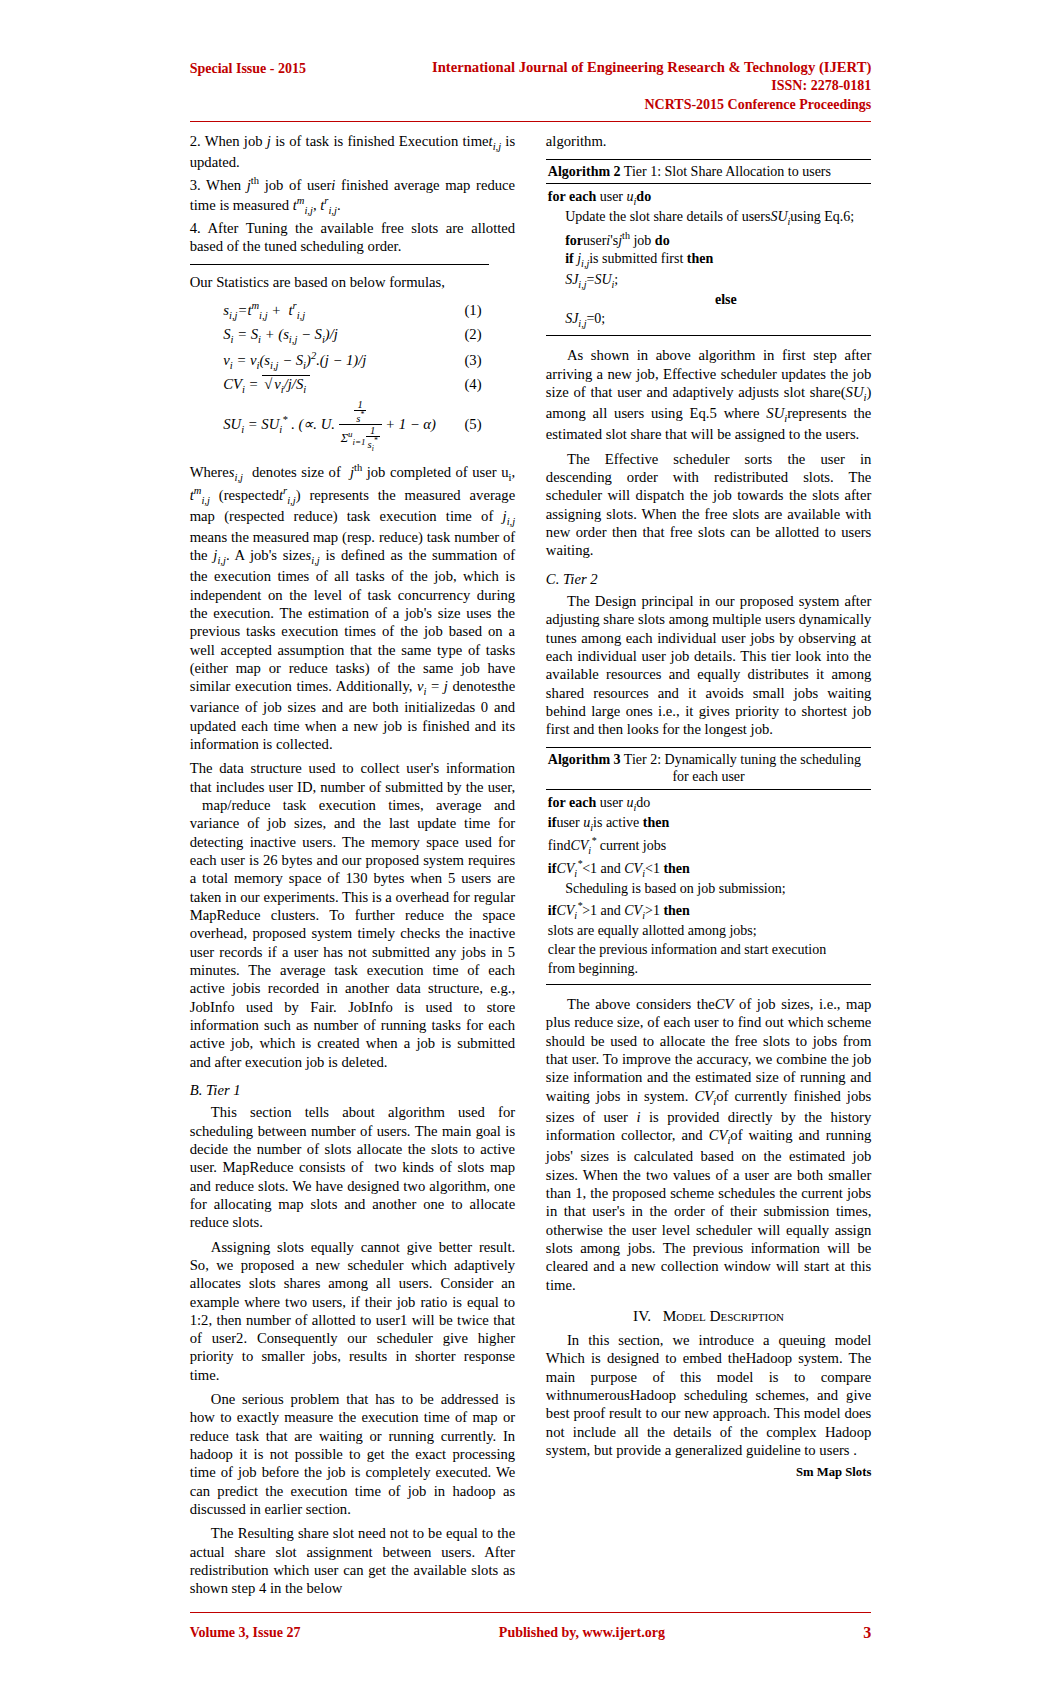Special Issue - 2015
International Journal of Engineering Research & Technology (IJERT)
ISSN: 2278-0181
NCRTS-2015 Conference Proceedings
2. When job j is of task is finished Execution timeti,j is updated.
3. When jth job of useri finished average map reduce time is measured tmi,j, tri,j.
4. After Tuning the available free slots are allotted based of the tuned scheduling order.
Our Statistics are based on below formulas,
si,j=tmi,j + tri,j (1)
Si = Si + (si,j − Si)/j (2)
vi = vi(si,j − Si)2.(j − 1)/j (3)
CVi = √vi/j/Si (4)
SUi = SUi* . (∝. U. 1 s*Σui=11 si* + 1 − α) (5)
Wheresi,j denotes size of jth job completed of user ui, tmi,j (respectedtri,j) represents the measured average map (respected reduce) task execution time of ji,j means the measured map (resp. reduce) task number of the ji,j. A job's sizesi,j is defined as the summation of the execution times of all tasks of the job, which is independent on the level of task concurrency during the execution. The estimation of a job's size uses the previous tasks execution times of the job based on a well accepted assumption that the same type of tasks (either map or reduce tasks) of the same job have similar execution times. Additionally, vi = j denotesthe variance of job sizes and are both initializedas 0 and updated each time when a new job is finished and its information is collected.
The data structure used to collect user's information that includes user ID, number of submitted by the user, map/reduce task execution times, average and variance of job sizes, and the last update time for detecting inactive users. The memory space used for each user is 26 bytes and our proposed system requires a total memory space of 130 bytes when 5 users are taken in our experiments. This is a overhead for regular MapReduce clusters. To further reduce the space overhead, proposed system timely checks the inactive user records if a user has not submitted any jobs in 5 minutes. The average task execution time of each active jobis recorded in another data structure, e.g., JobInfo used by Fair. JobInfo is used to store information such as number of running tasks for each active job, which is created when a job is submitted and after execution job is deleted.
B. Tier 1
This section tells about algorithm used for scheduling between number of users. The main goal is decide the number of slots allocate the slots to active user. MapReduce consists of two kinds of slots map and reduce slots. We have designed two algorithm, one for allocating map slots and another one to allocate reduce slots.
Assigning slots equally cannot give better result. So, we proposed a new scheduler which adaptively allocates slots shares among all users. Consider an example where two users, if their job ratio is equal to 1:2, then number of allotted to user1 will be twice that of user2. Consequently our scheduler give higher priority to smaller jobs, results in shorter response time.
One serious problem that has to be addressed is how to exactly measure the execution time of map or reduce task that are waiting or running currently. In hadoop it is not possible to get the exact processing time of job before the job is completely executed. We can predict the execution time of job in hadoop as discussed in earlier section.
The Resulting share slot need not to be equal to the actual share slot assignment between users. After redistribution which user can get the available slots as shown step 4 in the below
algorithm.
Algorithm 2 Tier 1: Slot Share Allocation to users
for each user ui do
Update the slot share details of usersSUiusing Eq.6;
foruseri'sjth job do
if ji,jis submitted first then
SJi,j=SUi;
else
SJi,j=0;
As shown in above algorithm in first step after arriving a new job, Effective scheduler updates the job size of that user and adaptively adjusts slot share(SUi) among all users using Eq.5 where SUirepresents the estimated slot share that will be assigned to the users.
The Effective scheduler sorts the user in descending order with redistributed slots. The scheduler will dispatch the job towards the slots after assigning slots. When the free slots are available with new order then that free slots can be allotted to users waiting.
C. Tier 2
The Design principal in our proposed system after adjusting share slots among multiple users dynamically tunes among each individual user jobs by observing at each individual user job details. This tier look into the available resources and equally distributes it among shared resources and it avoids small jobs waiting behind large ones i.e., it gives priority to shortest job first and then looks for the longest job.
Algorithm 3 Tier 2: Dynamically tuning the scheduling
for each user
for each user uido
ifuser uiis active then
findCVi* current jobs
if CVi*<1 and CVi<1 then
Scheduling is based on job submission;
if CVi*>1 and CVi>1 then
slots are equally allotted among jobs;
clear the previous information and start execution
from beginning.
The above considers theCV of job sizes, i.e., map plus reduce size, of each user to find out which scheme should be used to allocate the free slots to jobs from that user. To improve the accuracy, we combine the job size information and the estimated size of running and waiting jobs in system. CViof currently finished jobs sizes of user i is provided directly by the history information collector, and CViof waiting and running jobs' sizes is calculated based on the estimated job sizes. When the two values of a user are both smaller than 1, the proposed scheme schedules the current jobs in that user's in the order of their submission times, otherwise the user level scheduler will equally assign slots among jobs. The previous information will be cleared and a new collection window will start at this time.
IV. Model Description
In this section, we introduce a queuing model Which is designed to embed theHadoop system. The main purpose of this model is to compare withnumerousHadoop scheduling schemes, and give best proof result to our new approach. This model does not include all the details of the complex Hadoop system, but provide a generalized guideline to users .
Sm Map Slots
Volume 3, Issue 27
Published by, www.ijert.org
3